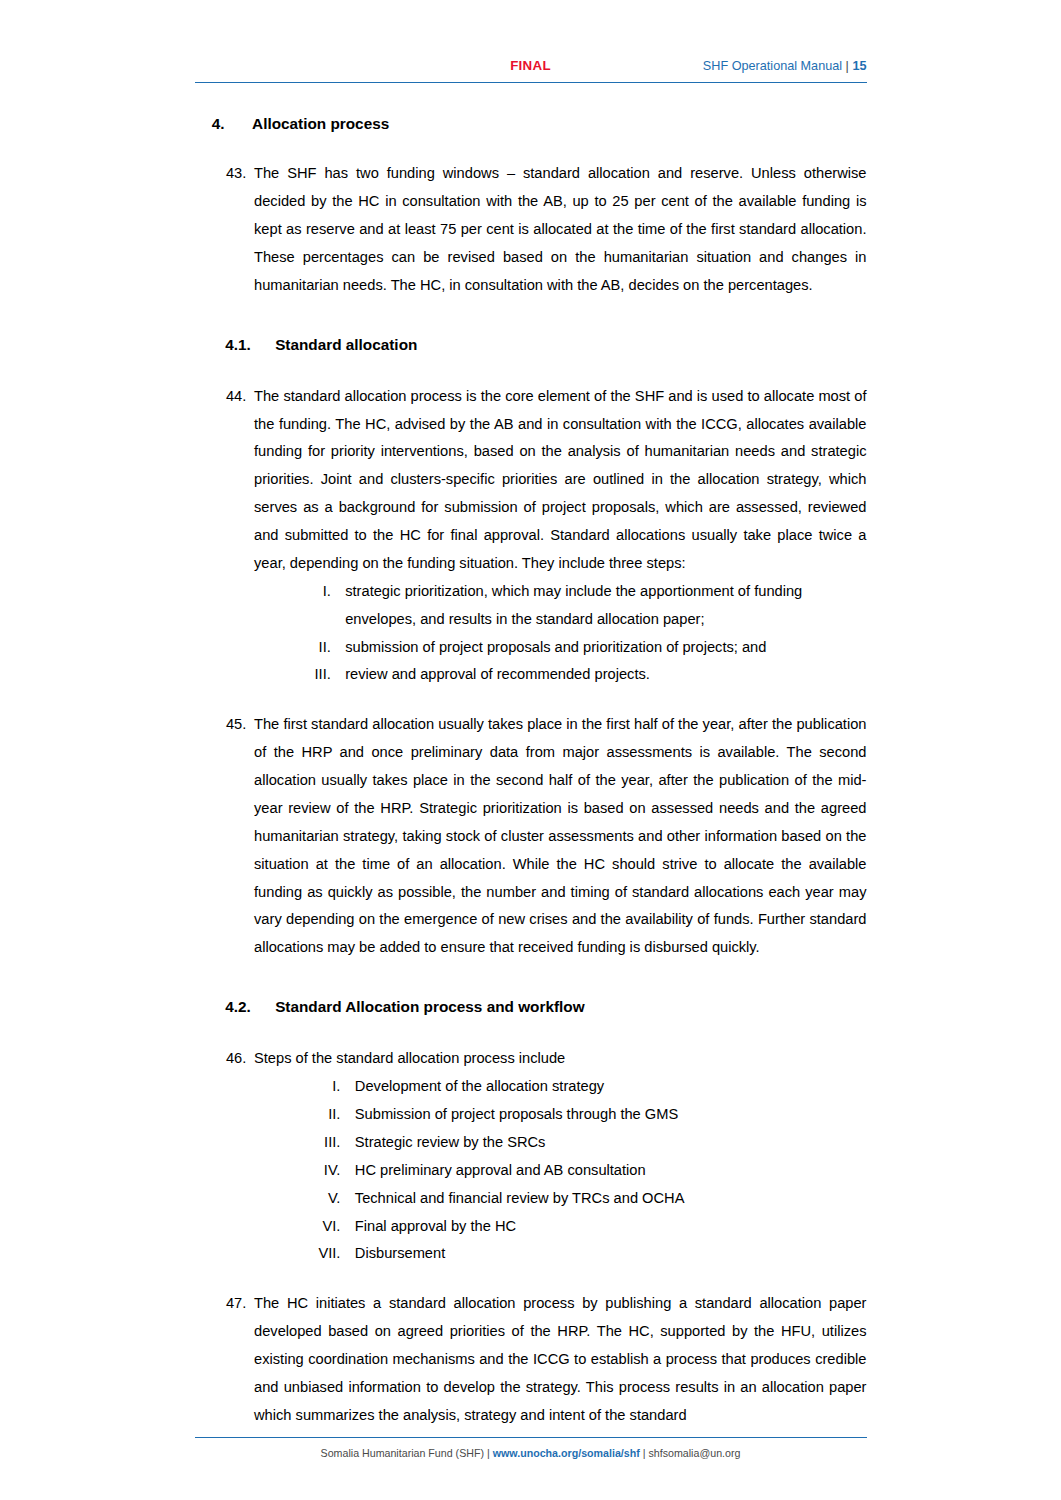FINAL SHF Operational Manual | 15
4. Allocation process
43. The SHF has two funding windows – standard allocation and reserve. Unless otherwise decided by the HC in consultation with the AB, up to 25 per cent of the available funding is kept as reserve and at least 75 per cent is allocated at the time of the first standard allocation. These percentages can be revised based on the humanitarian situation and changes in humanitarian needs. The HC, in consultation with the AB, decides on the percentages.
4.1. Standard allocation
44. The standard allocation process is the core element of the SHF and is used to allocate most of the funding. The HC, advised by the AB and in consultation with the ICCG, allocates available funding for priority interventions, based on the analysis of humanitarian needs and strategic priorities. Joint and clusters-specific priorities are outlined in the allocation strategy, which serves as a background for submission of project proposals, which are assessed, reviewed and submitted to the HC for final approval. Standard allocations usually take place twice a year, depending on the funding situation. They include three steps:
I. strategic prioritization, which may include the apportionment of funding envelopes, and results in the standard allocation paper;
II. submission of project proposals and prioritization of projects; and
III. review and approval of recommended projects.
45. The first standard allocation usually takes place in the first half of the year, after the publication of the HRP and once preliminary data from major assessments is available. The second allocation usually takes place in the second half of the year, after the publication of the mid-year review of the HRP. Strategic prioritization is based on assessed needs and the agreed humanitarian strategy, taking stock of cluster assessments and other information based on the situation at the time of an allocation. While the HC should strive to allocate the available funding as quickly as possible, the number and timing of standard allocations each year may vary depending on the emergence of new crises and the availability of funds. Further standard allocations may be added to ensure that received funding is disbursed quickly.
4.2. Standard Allocation process and workflow
46. Steps of the standard allocation process include
I. Development of the allocation strategy
II. Submission of project proposals through the GMS
III. Strategic review by the SRCs
IV. HC preliminary approval and AB consultation
V. Technical and financial review by TRCs and OCHA
VI. Final approval by the HC
VII. Disbursement
47. The HC initiates a standard allocation process by publishing a standard allocation paper developed based on agreed priorities of the HRP. The HC, supported by the HFU, utilizes existing coordination mechanisms and the ICCG to establish a process that produces credible and unbiased information to develop the strategy. This process results in an allocation paper which summarizes the analysis, strategy and intent of the standard
Somalia Humanitarian Fund (SHF) | www.unocha.org/somalia/shf | shfsomalia@un.org